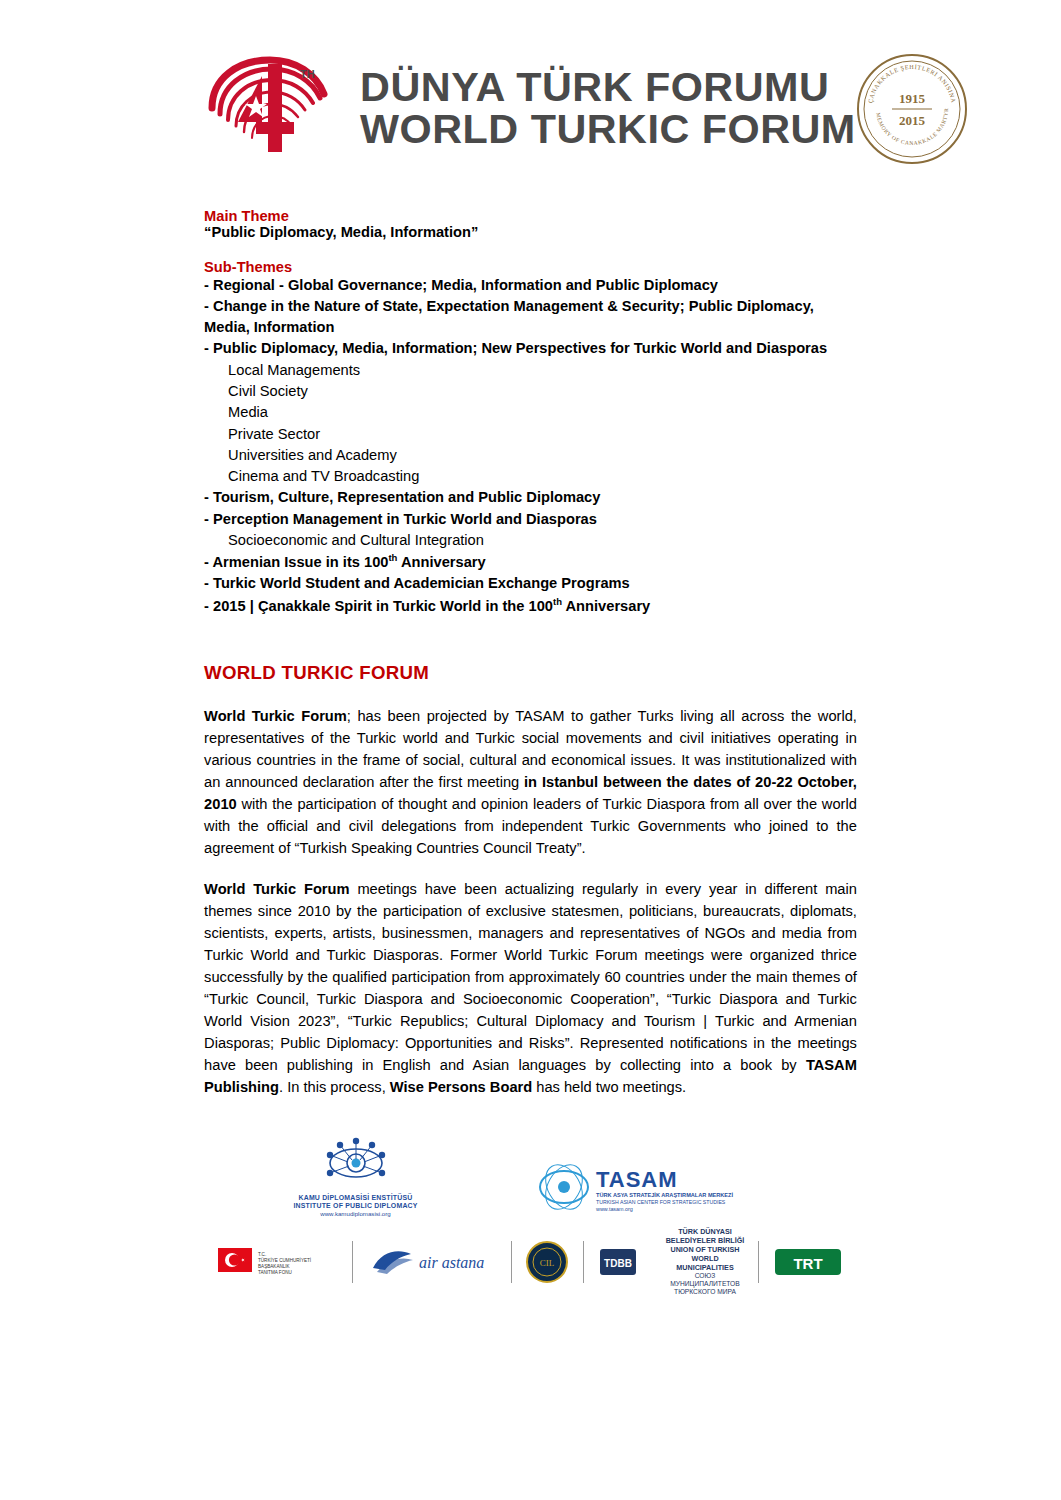TH
DÜNYA TÜRK FORUMU
WORLD TURKIC FORUM
ÇANAKKALE ŞEHİTLERİ ANISINA IN MEMORY OF CANAKKALE MARTYRS 1915 2015
Main Theme
“Public Diplomacy, Media, Information”
Sub-Themes
- Regional - Global Governance; Media, Information and Public Diplomacy
- Change in the Nature of State, Expectation Management & Security; Public Diplomacy, Media, Information
- Public Diplomacy, Media, Information; New Perspectives for Turkic World and Diasporas
Local Managements
Civil Society
Media
Private Sector
Universities and Academy
Cinema and TV Broadcasting
- Tourism, Culture, Representation and Public Diplomacy
- Perception Management in Turkic World and Diasporas
Socioeconomic and Cultural Integration
- Armenian Issue in its 100th Anniversary
- Turkic World Student and Academician Exchange Programs
- 2015 | Çanakkale Spirit in Turkic World in the 100th Anniversary
WORLD TURKIC FORUM
World Turkic Forum; has been projected by TASAM to gather Turks living all across the world, representatives of the Turkic world and Turkic social movements and civil initiatives operating in various countries in the frame of social, cultural and economical issues. It was institutionalized with an announced declaration after the first meeting in Istanbul between the dates of 20-22 October, 2010 with the participation of thought and opinion leaders of Turkic Diaspora from all over the world with the official and civil delegations from independent Turkic Governments who joined to the agreement of “Turkish Speaking Countries Council Treaty”.
World Turkic Forum meetings have been actualizing regularly in every year in different main themes since 2010 by the participation of exclusive statesmen, politicians, bureaucrats, diplomats, scientists, experts, artists, businessmen, managers and representatives of NGOs and media from Turkic World and Turkic Diasporas. Former World Turkic Forum meetings were organized thrice successfully by the qualified participation from approximately 60 countries under the main themes of “Turkic Council, Turkic Diaspora and Socioeconomic Cooperation”, “Turkic Diaspora and Turkic World Vision 2023”, “Turkic Republics; Cultural Diplomacy and Tourism | Turkic and Armenian Diasporas; Public Diplomacy: Opportunities and Risks”. Represented notifications in the meetings have been publishing in English and Asian languages by collecting into a book by TASAM Publishing. In this process, Wise Persons Board has held two meetings.
KAMU DİPLOMASİSİ ENSTİTÜSÜ
INSTITUTE OF PUBLIC DIPLOMACY
www.kamudiplomasisi.org
TASAM TÜRK ASYA STRATEJİK ARAŞTIRMALAR MERKEZİ TURKISH ASIAN CENTER FOR STRATEGIC STUDIES www.tasam.org
T.C. TÜRKİYE CUMHURİYETİ BAŞBAKANLIK TANITMA FONU
air astana
CIL
TDBB
TÜRK DÜNYASI BELEDİYELER BİRLİĞİ
UNION OF TURKISH WORLD MUNICIPALITIES
СОЮЗ МУНИЦИПАЛИТЕТОВ ТЮРКСКОГО МИРА
TRT